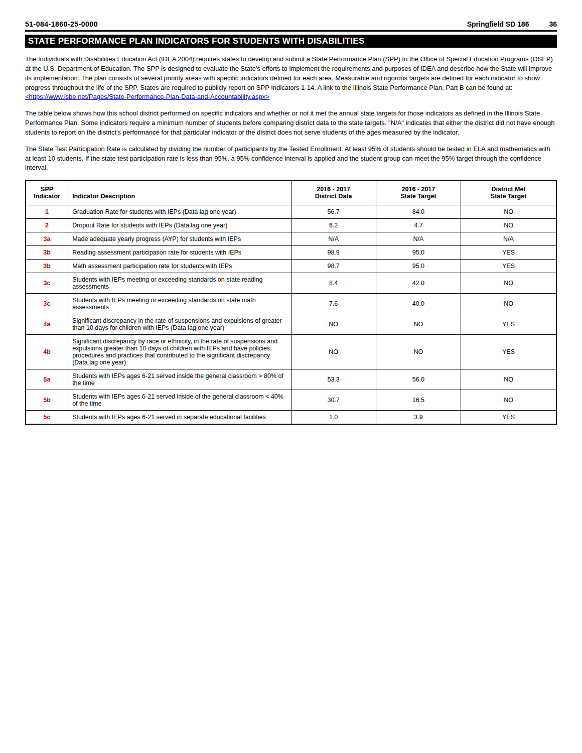51-084-1860-25-0000
Springfield SD 186 36
STATE PERFORMANCE PLAN INDICATORS FOR STUDENTS WITH DISABILITIES
The Individuals with Disabilities Education Act (IDEA 2004) requires states to develop and submit a State Performance Plan (SPP) to the Office of Special Education Programs (OSEP) at the U.S. Department of Education. The SPP is designed to evaluate the State's efforts to implement the requirements and purposes of IDEA and describe how the State will improve its implementation. The plan consists of several priority areas with specific indicators defined for each area. Measurable and rigorous targets are defined for each indicator to show progress throughout the life of the SPP. States are required to publicly report on SPP Indicators 1-14. A link to the Illinois State Performance Plan, Part B can be found at: <https://www.isbe.net/Pages/State-Performance-Plan-Data-and-Accountability.aspx>
The table below shows how this school district performed on specific indicators and whether or not it met the annual state targets for those indicators as defined in the Illinois State Performance Plan. Some indicators require a minimum number of students before comparing district data to the state targets. "N/A" indicates that either the district did not have enough students to report on the district's performance for that particular indicator or the district does not serve students of the ages measured by the indicator.
The State Test Participation Rate is calculated by dividing the number of participants by the Tested Enrollment. At least 95% of students should be tested in ELA and mathematics with at least 10 students. If the state test participation rate is less than 95%, a 95% confidence interval is applied and the student group can meet the 95% target through the confidence interval.
| SPP Indicator | Indicator Description | 2016 - 2017 District Data | 2016 - 2017 State Target | District Met State Target |
| --- | --- | --- | --- | --- |
| 1 | Graduation Rate for students with IEPs (Data lag one year) | 56.7 | 84.0 | NO |
| 2 | Dropout Rate for students with IEPs (Data lag one year) | 6.2 | 4.7 | NO |
| 3a | Made adequate yearly progress (AYP) for students with IEPs | N/A | N/A | N/A |
| 3b | Reading assessment participation rate for students with IEPs | 98.9 | 95.0 | YES |
| 3b | Math assessment participation rate for students with IEPs | 98.7 | 95.0 | YES |
| 3c | Students with IEPs meeting or exceeding standards on state reading assessments | 8.4 | 42.0 | NO |
| 3c | Students with IEPs meeting or exceeding standards on state math assessments | 7.6 | 40.0 | NO |
| 4a | Significant discrepancy in the rate of suspensions and expulsions of greater than 10 days for children with IEPs (Data lag one year) | NO | NO | YES |
| 4b | Significant discrepancy by race or ethnicity, in the rate of suspensions and expulsions greater than 10 days of children with IEPs and have policies, procedures and practices that contributed to the significant discrepancy (Data lag one year) | NO | NO | YES |
| 5a | Students with IEPs ages 6-21 served inside the general classroom > 80% of the time | 53.3 | 56.0 | NO |
| 5b | Students with IEPs ages 6-21 served inside of the general classroom < 40% of the time | 30.7 | 16.5 | NO |
| 5c | Students with IEPs ages 6-21 served in separate educational facilities | 1.0 | 3.9 | YES |